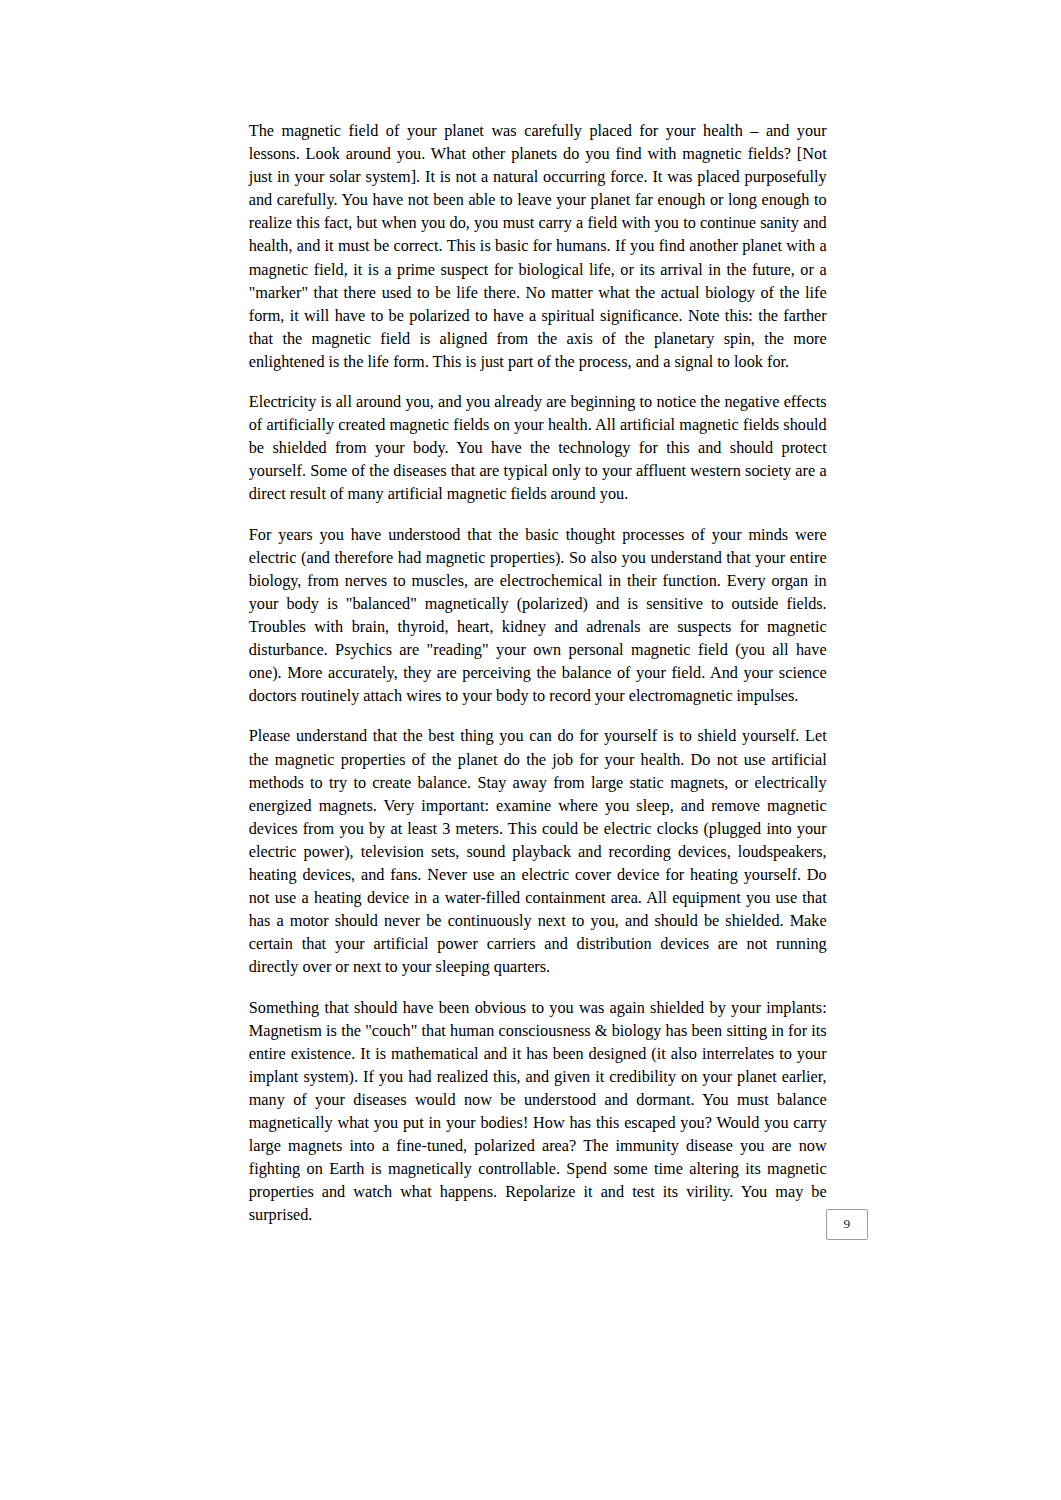The magnetic field of your planet was carefully placed for your health – and your lessons. Look around you. What other planets do you find with magnetic fields? [Not just in your solar system]. It is not a natural occurring force. It was placed purposefully and carefully. You have not been able to leave your planet far enough or long enough to realize this fact, but when you do, you must carry a field with you to continue sanity and health, and it must be correct. This is basic for humans. If you find another planet with a magnetic field, it is a prime suspect for biological life, or its arrival in the future, or a "marker" that there used to be life there. No matter what the actual biology of the life form, it will have to be polarized to have a spiritual significance. Note this: the farther that the magnetic field is aligned from the axis of the planetary spin, the more enlightened is the life form. This is just part of the process, and a signal to look for.
Electricity is all around you, and you already are beginning to notice the negative effects of artificially created magnetic fields on your health. All artificial magnetic fields should be shielded from your body. You have the technology for this and should protect yourself. Some of the diseases that are typical only to your affluent western society are a direct result of many artificial magnetic fields around you.
For years you have understood that the basic thought processes of your minds were electric (and therefore had magnetic properties). So also you understand that your entire biology, from nerves to muscles, are electrochemical in their function. Every organ in your body is "balanced" magnetically (polarized) and is sensitive to outside fields. Troubles with brain, thyroid, heart, kidney and adrenals are suspects for magnetic disturbance. Psychics are "reading" your own personal magnetic field (you all have one). More accurately, they are perceiving the balance of your field. And your science doctors routinely attach wires to your body to record your electromagnetic impulses.
Please understand that the best thing you can do for yourself is to shield yourself. Let the magnetic properties of the planet do the job for your health. Do not use artificial methods to try to create balance. Stay away from large static magnets, or electrically energized magnets. Very important: examine where you sleep, and remove magnetic devices from you by at least 3 meters. This could be electric clocks (plugged into your electric power), television sets, sound playback and recording devices, loudspeakers, heating devices, and fans. Never use an electric cover device for heating yourself. Do not use a heating device in a water-filled containment area. All equipment you use that has a motor should never be continuously next to you, and should be shielded. Make certain that your artificial power carriers and distribution devices are not running directly over or next to your sleeping quarters.
Something that should have been obvious to you was again shielded by your implants: Magnetism is the "couch" that human consciousness & biology has been sitting in for its entire existence. It is mathematical and it has been designed (it also interrelates to your implant system). If you had realized this, and given it credibility on your planet earlier, many of your diseases would now be understood and dormant. You must balance magnetically what you put in your bodies! How has this escaped you? Would you carry large magnets into a fine-tuned, polarized area? The immunity disease you are now fighting on Earth is magnetically controllable. Spend some time altering its magnetic properties and watch what happens. Repolarize it and test its virility. You may be surprised.
9